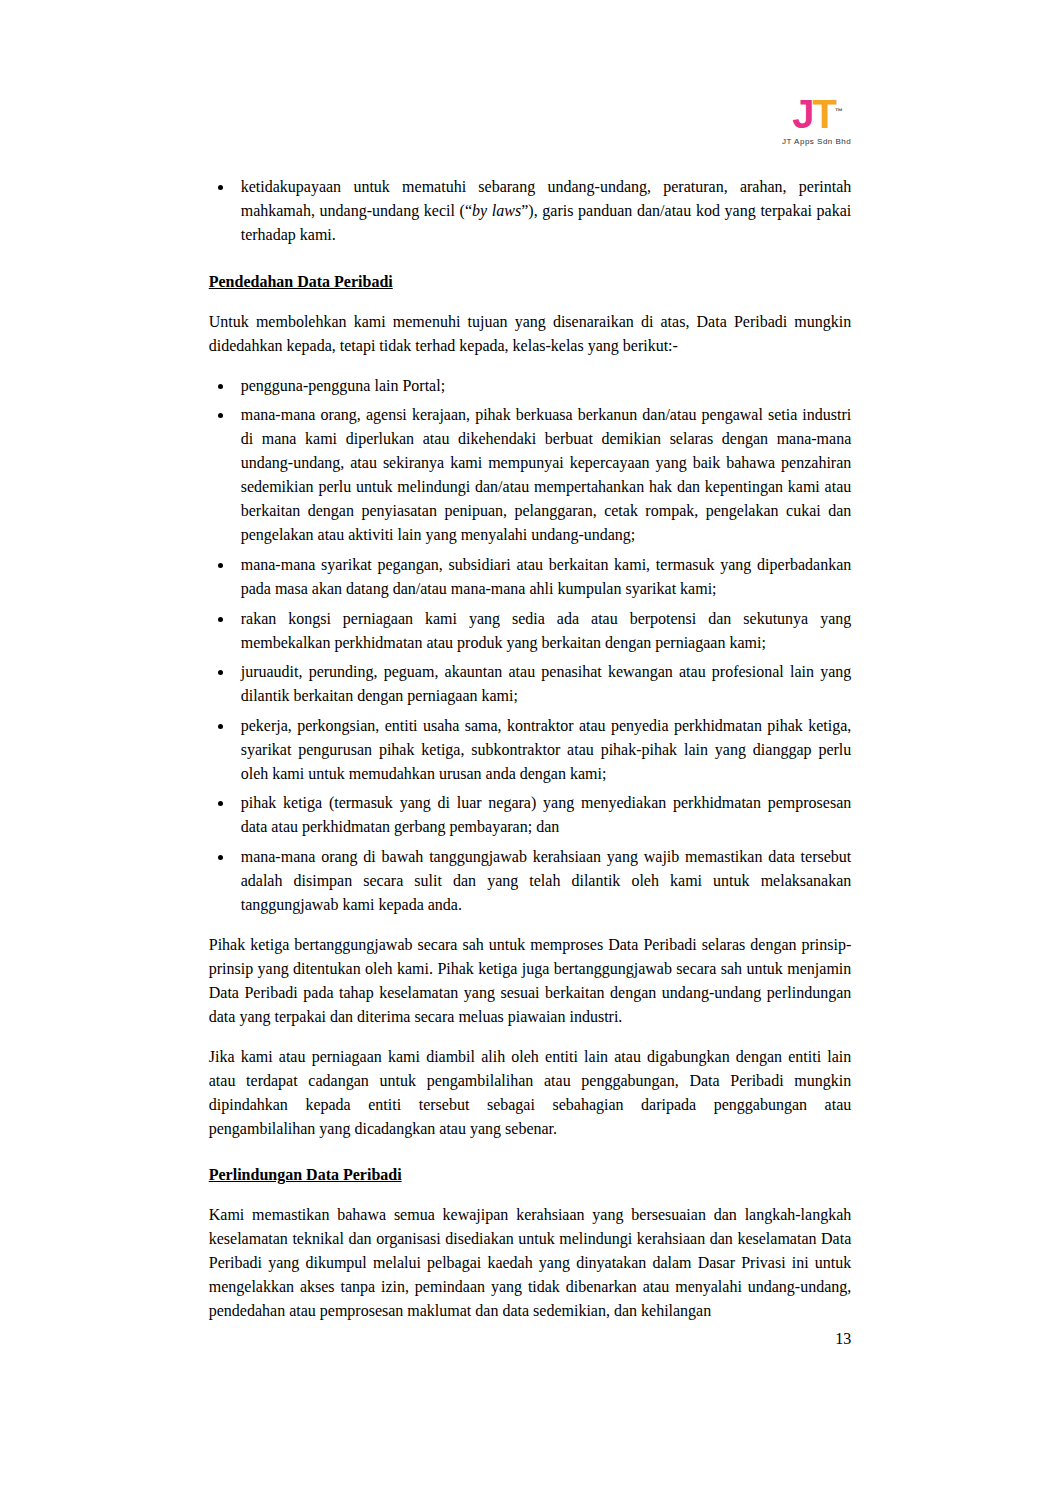JT™
JT Apps Sdn Bhd
ketidakupayaan untuk mematuhi sebarang undang-undang, peraturan, arahan, perintah mahkamah, undang-undang kecil (“by laws”), garis panduan dan/atau kod yang terpakai pakai terhadap kami.
Pendedahan Data Peribadi
Untuk membolehkan kami memenuhi tujuan yang disenaraikan di atas, Data Peribadi mungkin didedahkan kepada, tetapi tidak terhad kepada, kelas-kelas yang berikut:-
pengguna-pengguna lain Portal;
mana-mana orang, agensi kerajaan, pihak berkuasa berkanun dan/atau pengawal setia industri di mana kami diperlukan atau dikehendaki berbuat demikian selaras dengan mana-mana undang-undang, atau sekiranya kami mempunyai kepercayaan yang baik bahawa penzahiran sedemikian perlu untuk melindungi dan/atau mempertahankan hak dan kepentingan kami atau berkaitan dengan penyiasatan penipuan, pelanggaran, cetak rompak, pengelakan cukai dan pengelakan atau aktiviti lain yang menyalahi undang-undang;
mana-mana syarikat pegangan, subsidiari atau berkaitan kami, termasuk yang diperbadankan pada masa akan datang dan/atau mana-mana ahli kumpulan syarikat kami;
rakan kongsi perniagaan kami yang sedia ada atau berpotensi dan sekutunya yang membekalkan perkhidmatan atau produk yang berkaitan dengan perniagaan kami;
juruaudit, perunding, peguam, akauntan atau penasihat kewangan atau profesional lain yang dilantik berkaitan dengan perniagaan kami;
pekerja, perkongsian, entiti usaha sama, kontraktor atau penyedia perkhidmatan pihak ketiga, syarikat pengurusan pihak ketiga, subkontraktor atau pihak-pihak lain yang dianggap perlu oleh kami untuk memudahkan urusan anda dengan kami;
pihak ketiga (termasuk yang di luar negara) yang menyediakan perkhidmatan pemprosesan data atau perkhidmatan gerbang pembayaran; dan
mana-mana orang di bawah tanggungjawab kerahsiaan yang wajib memastikan data tersebut adalah disimpan secara sulit dan yang telah dilantik oleh kami untuk melaksanakan tanggungjawab kami kepada anda.
Pihak ketiga bertanggungjawab secara sah untuk memproses Data Peribadi selaras dengan prinsip-prinsip yang ditentukan oleh kami. Pihak ketiga juga bertanggungjawab secara sah untuk menjamin Data Peribadi pada tahap keselamatan yang sesuai berkaitan dengan undang-undang perlindungan data yang terpakai dan diterima secara meluas piawaian industri.
Jika kami atau perniagaan kami diambil alih oleh entiti lain atau digabungkan dengan entiti lain atau terdapat cadangan untuk pengambilalihan atau penggabungan, Data Peribadi mungkin dipindahkan kepada entiti tersebut sebagai sebahagian daripada penggabungan atau pengambilalihan yang dicadangkan atau yang sebenar.
Perlindungan Data Peribadi
Kami memastikan bahawa semua kewajipan kerahsiaan yang bersesuaian dan langkah-langkah keselamatan teknikal dan organisasi disediakan untuk melindungi kerahsiaan dan keselamatan Data Peribadi yang dikumpul melalui pelbagai kaedah yang dinyatakan dalam Dasar Privasi ini untuk mengelakkan akses tanpa izin, pemindaan yang tidak dibenarkan atau menyalahi undang-undang, pendedahan atau pemprosesan maklumat dan data sedemikian, dan kehilangan
13